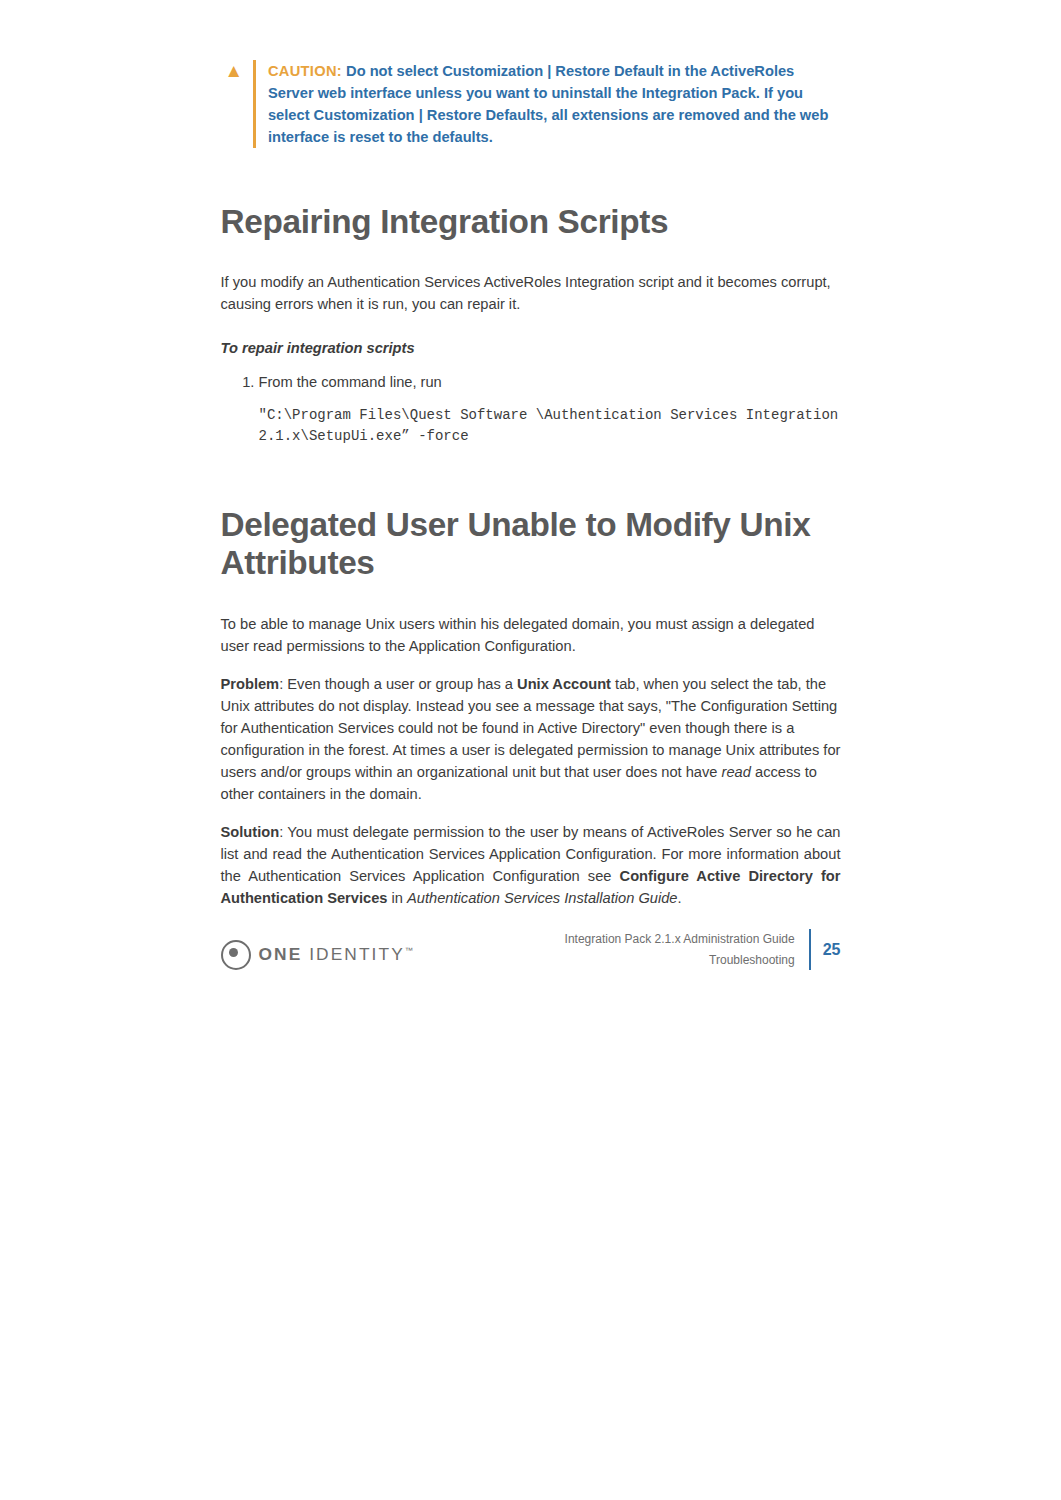▲
CAUTION: Do not select Customization | Restore Default in the ActiveRoles Server web interface unless you want to uninstall the Integration Pack. If you select Customization | Restore Defaults, all extensions are removed and the web interface is reset to the defaults.
Repairing Integration Scripts
If you modify an Authentication Services ActiveRoles Integration script and it becomes corrupt, causing errors when it is run, you can repair it.
To repair integration scripts
From the command line, run
"C:\Program Files\Quest Software \Authentication Services Integration 2.1.x\SetupUi.exe” -force
Delegated User Unable to Modify Unix Attributes
To be able to manage Unix users within his delegated domain, you must assign a delegated user read permissions to the Application Configuration.
Problem: Even though a user or group has a Unix Account tab, when you select the tab, the Unix attributes do not display. Instead you see a message that says, "The Configuration Setting for Authentication Services could not be found in Active Directory" even though there is a configuration in the forest. At times a user is delegated permission to manage Unix attributes for users and/or groups within an organizational unit but that user does not have read access to other containers in the domain.
Solution: You must delegate permission to the user by means of ActiveRoles Server so he can list and read the Authentication Services Application Configuration. For more information about the Authentication Services Application Configuration see Configure Active Directory for Authentication Services in Authentication Services Installation Guide.
ONE IDENTITY™
Integration Pack 2.1.x Administration Guide
Troubleshooting
25